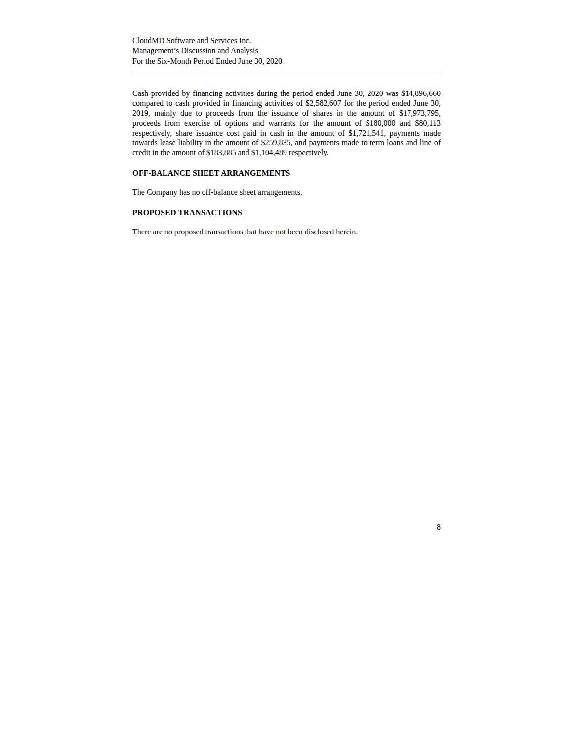CloudMD Software and Services Inc.
Management’s Discussion and Analysis
For the Six-Month Period Ended June 30, 2020
Cash provided by financing activities during the period ended June 30, 2020 was $14,896,660 compared to cash provided in financing activities of $2,582,607 for the period ended June 30, 2019, mainly due to proceeds from the issuance of shares in the amount of $17,973,795, proceeds from exercise of options and warrants for the amount of $180,000 and $80,113 respectively, share issuance cost paid in cash in the amount of $1,721,541, payments made towards lease liability in the amount of $259,835, and payments made to term loans and line of credit in the amount of $183,885 and $1,104,489 respectively.
Off-Balance Sheet Arrangements
The Company has no off-balance sheet arrangements.
Proposed Transactions
There are no proposed transactions that have not been disclosed herein.
8